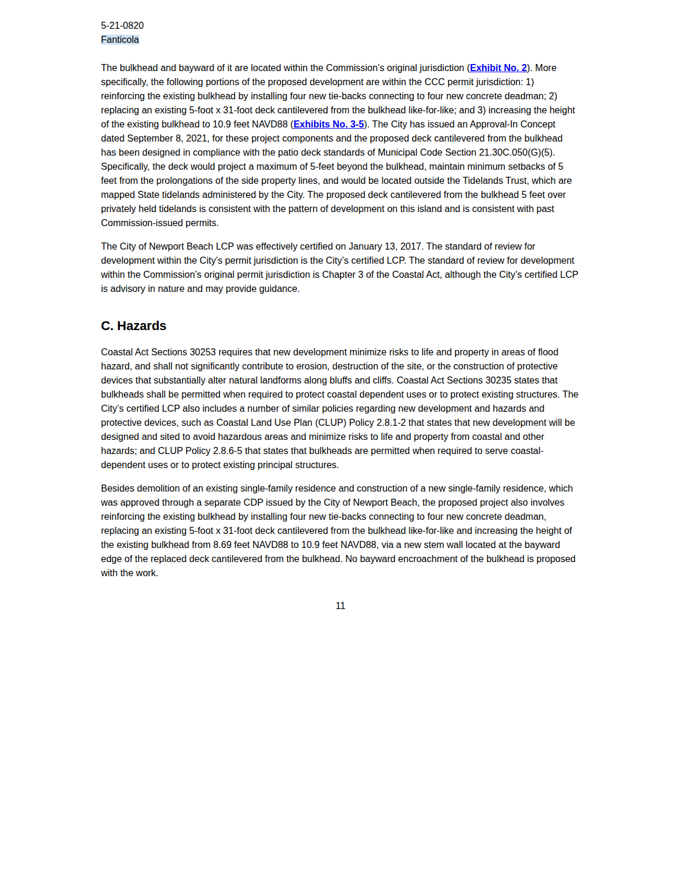5-21-0820 Fanticola
The bulkhead and bayward of it are located within the Commission’s original jurisdiction (Exhibit No. 2). More specifically, the following portions of the proposed development are within the CCC permit jurisdiction: 1) reinforcing the existing bulkhead by installing four new tie-backs connecting to four new concrete deadman; 2) replacing an existing 5-foot x 31-foot deck cantilevered from the bulkhead like-for-like; and 3) increasing the height of the existing bulkhead to 10.9 feet NAVD88 (Exhibits No. 3-5). The City has issued an Approval-In Concept dated September 8, 2021, for these project components and the proposed deck cantilevered from the bulkhead has been designed in compliance with the patio deck standards of Municipal Code Section 21.30C.050(G)(5). Specifically, the deck would project a maximum of 5-feet beyond the bulkhead, maintain minimum setbacks of 5 feet from the prolongations of the side property lines, and would be located outside the Tidelands Trust, which are mapped State tidelands administered by the City. The proposed deck cantilevered from the bulkhead 5 feet over privately held tidelands is consistent with the pattern of development on this island and is consistent with past Commission-issued permits.
The City of Newport Beach LCP was effectively certified on January 13, 2017. The standard of review for development within the City’s permit jurisdiction is the City’s certified LCP. The standard of review for development within the Commission’s original permit jurisdiction is Chapter 3 of the Coastal Act, although the City’s certified LCP is advisory in nature and may provide guidance.
C. Hazards
Coastal Act Sections 30253 requires that new development minimize risks to life and property in areas of flood hazard, and shall not significantly contribute to erosion, destruction of the site, or the construction of protective devices that substantially alter natural landforms along bluffs and cliffs. Coastal Act Sections 30235 states that bulkheads shall be permitted when required to protect coastal dependent uses or to protect existing structures. The City’s certified LCP also includes a number of similar policies regarding new development and hazards and protective devices, such as Coastal Land Use Plan (CLUP) Policy 2.8.1-2 that states that new development will be designed and sited to avoid hazardous areas and minimize risks to life and property from coastal and other hazards; and CLUP Policy 2.8.6-5 that states that bulkheads are permitted when required to serve coastal-dependent uses or to protect existing principal structures.
Besides demolition of an existing single-family residence and construction of a new single-family residence, which was approved through a separate CDP issued by the City of Newport Beach, the proposed project also involves reinforcing the existing bulkhead by installing four new tie-backs connecting to four new concrete deadman, replacing an existing 5-foot x 31-foot deck cantilevered from the bulkhead like-for-like and increasing the height of the existing bulkhead from 8.69 feet NAVD88 to 10.9 feet NAVD88, via a new stem wall located at the bayward edge of the replaced deck cantilevered from the bulkhead. No bayward encroachment of the bulkhead is proposed with the work.
11